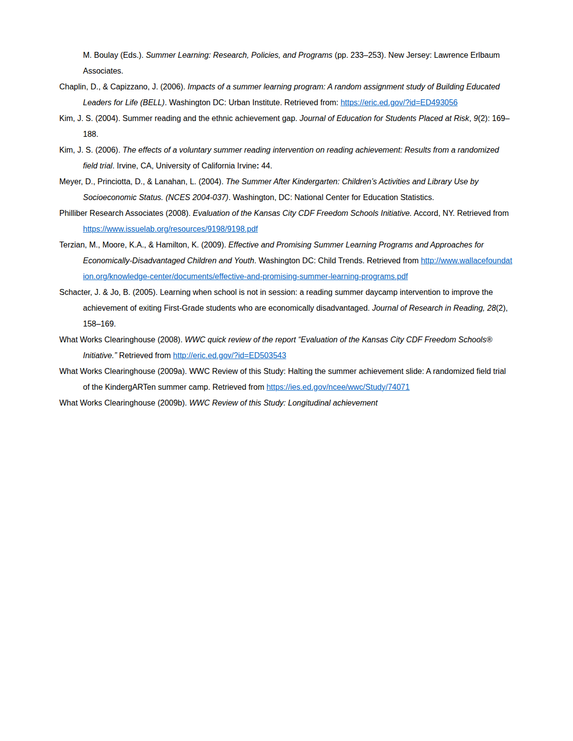M. Boulay (Eds.). Summer Learning: Research, Policies, and Programs (pp. 233–253). New Jersey: Lawrence Erlbaum Associates.
Chaplin, D., & Capizzano, J. (2006). Impacts of a summer learning program: A random assignment study of Building Educated Leaders for Life (BELL). Washington DC: Urban Institute. Retrieved from: https://eric.ed.gov/?id=ED493056
Kim, J. S. (2004). Summer reading and the ethnic achievement gap. Journal of Education for Students Placed at Risk, 9(2): 169–188.
Kim, J. S. (2006). The effects of a voluntary summer reading intervention on reading achievement: Results from a randomized field trial. Irvine, CA, University of California Irvine: 44.
Meyer, D., Princiotta, D., & Lanahan, L. (2004). The Summer After Kindergarten: Children’s Activities and Library Use by Socioeconomic Status. (NCES 2004-037). Washington, DC: National Center for Education Statistics.
Philliber Research Associates (2008). Evaluation of the Kansas City CDF Freedom Schools Initiative. Accord, NY. Retrieved from https://www.issuelab.org/resources/9198/9198.pdf
Terzian, M., Moore, K.A., & Hamilton, K. (2009). Effective and Promising Summer Learning Programs and Approaches for Economically-Disadvantaged Children and Youth. Washington DC: Child Trends. Retrieved from http://www.wallacefoundation.org/knowledge-center/documents/effective-and-promising-summer-learning-programs.pdf
Schacter, J. & Jo, B. (2005). Learning when school is not in session: a reading summer daycamp intervention to improve the achievement of exiting First-Grade students who are economically disadvantaged. Journal of Research in Reading, 28(2), 158–169.
What Works Clearinghouse (2008). WWC quick review of the report “Evaluation of the Kansas City CDF Freedom Schools® Initiative.” Retrieved from http://eric.ed.gov/?id=ED503543
What Works Clearinghouse (2009a). WWC Review of this Study: Halting the summer achievement slide: A randomized field trial of the KindergARTen summer camp. Retrieved from https://ies.ed.gov/ncee/wwc/Study/74071
What Works Clearinghouse (2009b). WWC Review of this Study: Longitudinal achievement